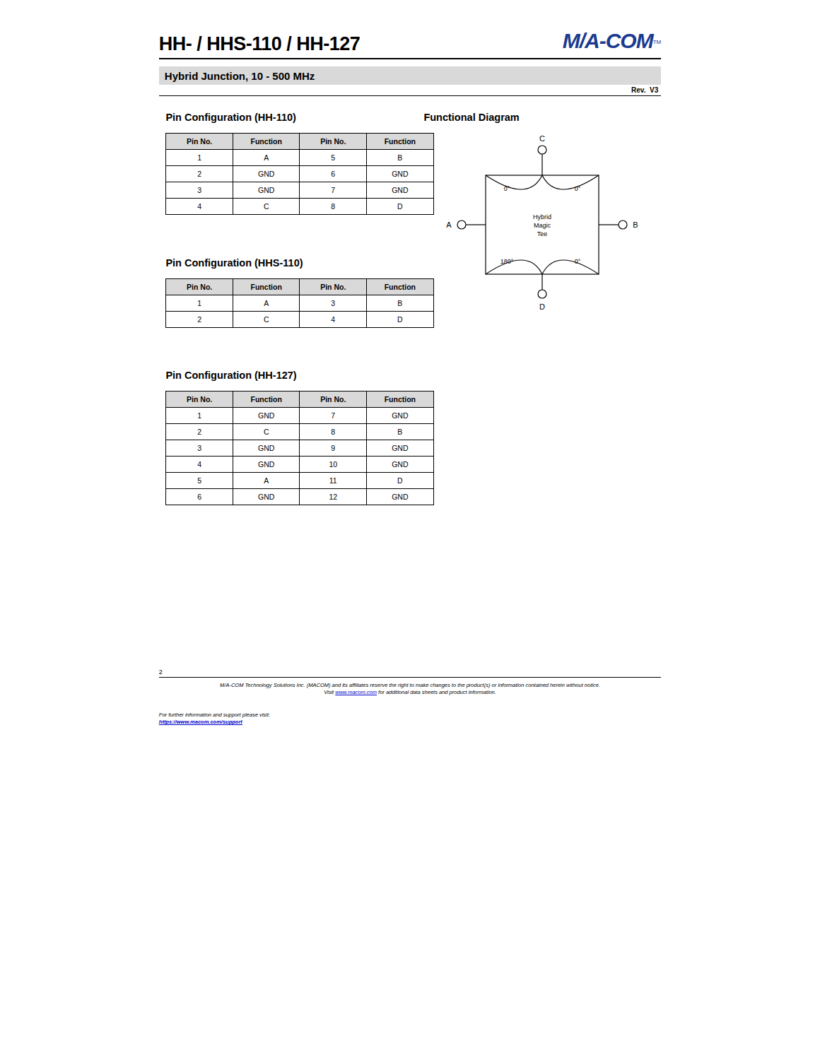HH- / HHS-110 / HH-127
M/A-COM TM
Hybrid Junction, 10 - 500 MHz
Rev. V3
Pin Configuration (HH-110)
| Pin No. | Function | Pin No. | Function |
| --- | --- | --- | --- |
| 1 | A | 5 | B |
| 2 | GND | 6 | GND |
| 3 | GND | 7 | GND |
| 4 | C | 8 | D |
Pin Configuration (HHS-110)
| Pin No. | Function | Pin No. | Function |
| --- | --- | --- | --- |
| 1 | A | 3 | B |
| 2 | C | 4 | D |
Pin Configuration (HH-127)
| Pin No. | Function | Pin No. | Function |
| --- | --- | --- | --- |
| 1 | GND | 7 | GND |
| 2 | C | 8 | B |
| 3 | GND | 9 | GND |
| 4 | GND | 10 | GND |
| 5 | A | 11 | D |
| 6 | GND | 12 | GND |
Functional Diagram
C D A B 0° 0° 180° 0° Hybrid Magic Tee
2
M/A-COM Technology Solutions Inc. (MACOM) and its affiliates reserve the right to make changes to the product(s) or information contained herein without notice.
Visit www.macom.com for additional data sheets and product information.
For further information and support please visit:
https://www.macom.com/support